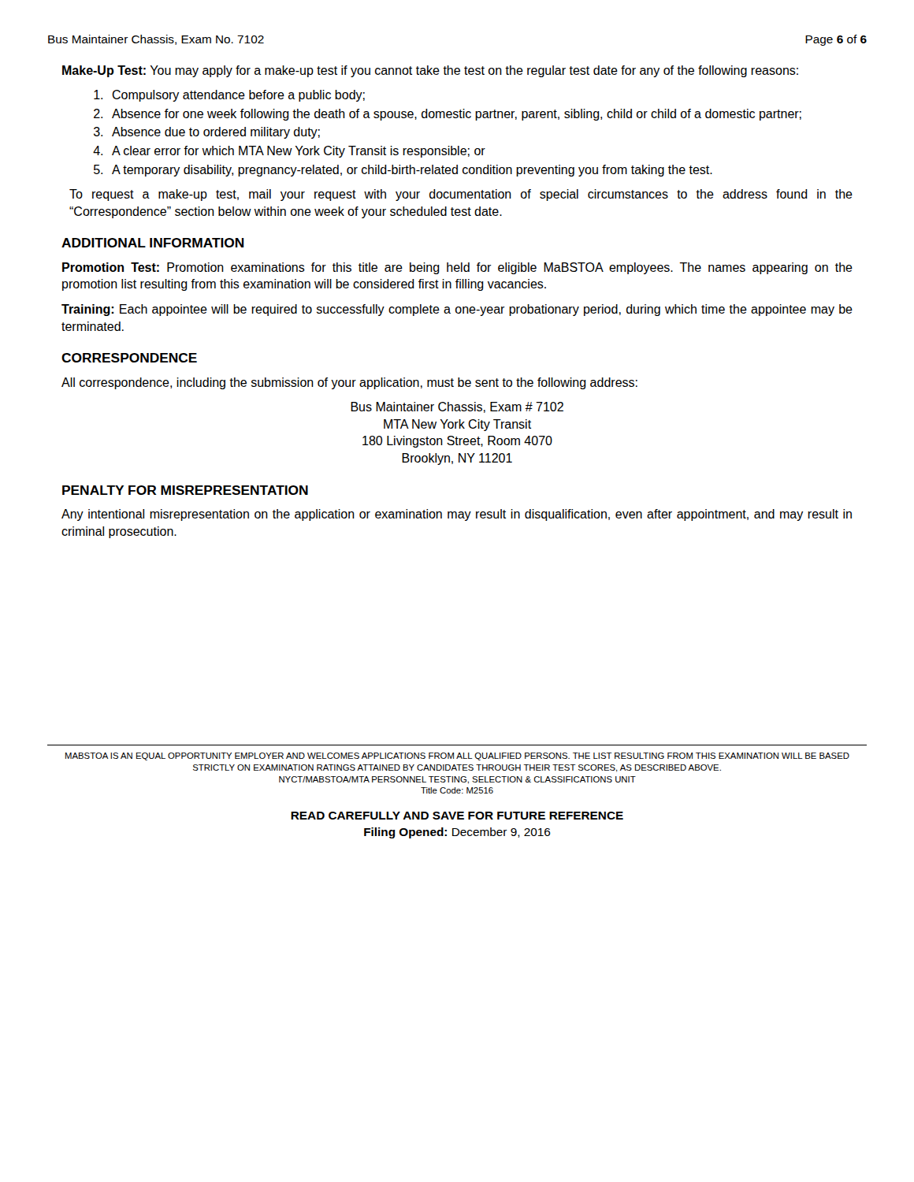Bus Maintainer Chassis, Exam No. 7102
Page 6 of 6
Make-Up Test: You may apply for a make-up test if you cannot take the test on the regular test date for any of the following reasons:
Compulsory attendance before a public body;
Absence for one week following the death of a spouse, domestic partner, parent, sibling, child or child of a domestic partner;
Absence due to ordered military duty;
A clear error for which MTA New York City Transit is responsible; or
A temporary disability, pregnancy-related, or child-birth-related condition preventing you from taking the test.
To request a make-up test, mail your request with your documentation of special circumstances to the address found in the “Correspondence” section below within one week of your scheduled test date.
ADDITIONAL INFORMATION
Promotion Test: Promotion examinations for this title are being held for eligible MaBSTOA employees. The names appearing on the promotion list resulting from this examination will be considered first in filling vacancies.
Training: Each appointee will be required to successfully complete a one-year probationary period, during which time the appointee may be terminated.
CORRESPONDENCE
All correspondence, including the submission of your application, must be sent to the following address:
Bus Maintainer Chassis, Exam # 7102
MTA New York City Transit
180 Livingston Street, Room 4070
Brooklyn, NY 11201
PENALTY FOR MISREPRESENTATION
Any intentional misrepresentation on the application or examination may result in disqualification, even after appointment, and may result in criminal prosecution.
MaBSTOA IS AN EQUAL OPPORTUNITY EMPLOYER AND WELCOMES APPLICATIONS FROM ALL QUALIFIED PERSONS. THE LIST RESULTING FROM THIS EXAMINATION WILL BE BASED STRICTLY ON EXAMINATION RATINGS ATTAINED BY CANDIDATES THROUGH THEIR TEST SCORES, AS DESCRIBED ABOVE.
NYCT/MaBSTOA/MTA PERSONNEL TESTING, SELECTION & CLASSIFICATIONS UNIT
Title Code: M2516
READ CAREFULLY AND SAVE FOR FUTURE REFERENCE
Filing Opened: December 9, 2016